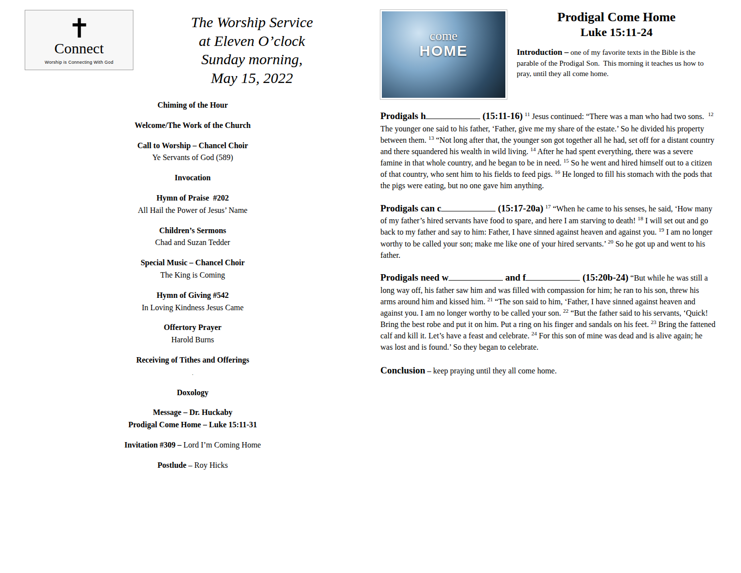✝
Connect
Worship is Connecting With God
The Worship Service
at Eleven O’clock
Sunday morning,
May 15, 2022
Chiming of the Hour
Welcome/The Work of the Church
Call to Worship – Chancel Choir Ye Servants of God (589)
Invocation
Hymn of Praise #202 All Hail the Power of Jesus’ Name
Children’s Sermons Chad and Suzan Tedder
Special Music – Chancel Choir The King is Coming
Hymn of Giving #542 In Loving Kindness Jesus Came
Offertory Prayer Harold Burns
Receiving of Tithes and Offerings .
Doxology
Message – Dr. Huckaby Prodigal Come Home – Luke 15:11-31
Invitation #309 – Lord I’m Coming Home
Postlude – Roy Hicks
come HOME
Prodigal Come Home
Luke 15:11-24
Introduction – one of my favorite texts in the Bible is the parable of the Prodigal Son. This morning it teaches us how to pray, until they all come home.
Prodigals h (15:11-16) 11 Jesus continued: “There was a man who had two sons. 12 The younger one said to his father, ‘Father, give me my share of the estate.’ So he divided his property between them. 13 “Not long after that, the younger son got together all he had, set off for a distant country and there squandered his wealth in wild living. 14 After he had spent everything, there was a severe famine in that whole country, and he began to be in need. 15 So he went and hired himself out to a citizen of that country, who sent him to his fields to feed pigs. 16 He longed to fill his stomach with the pods that the pigs were eating, but no one gave him anything.
Prodigals can c (15:17-20a) 17 “When he came to his senses, he said, ‘How many of my father’s hired servants have food to spare, and here I am starving to death! 18 I will set out and go back to my father and say to him: Father, I have sinned against heaven and against you. 19 I am no longer worthy to be called your son; make me like one of your hired servants.’ 20 So he got up and went to his father.
Prodigals need w and f (15:20b-24) “But while he was still a long way off, his father saw him and was filled with compassion for him; he ran to his son, threw his arms around him and kissed him. 21 “The son said to him, ‘Father, I have sinned against heaven and against you. I am no longer worthy to be called your son. 22 “But the father said to his servants, ‘Quick! Bring the best robe and put it on him. Put a ring on his finger and sandals on his feet. 23 Bring the fattened calf and kill it. Let’s have a feast and celebrate. 24 For this son of mine was dead and is alive again; he was lost and is found.’ So they began to celebrate.
Conclusion – keep praying until they all come home.